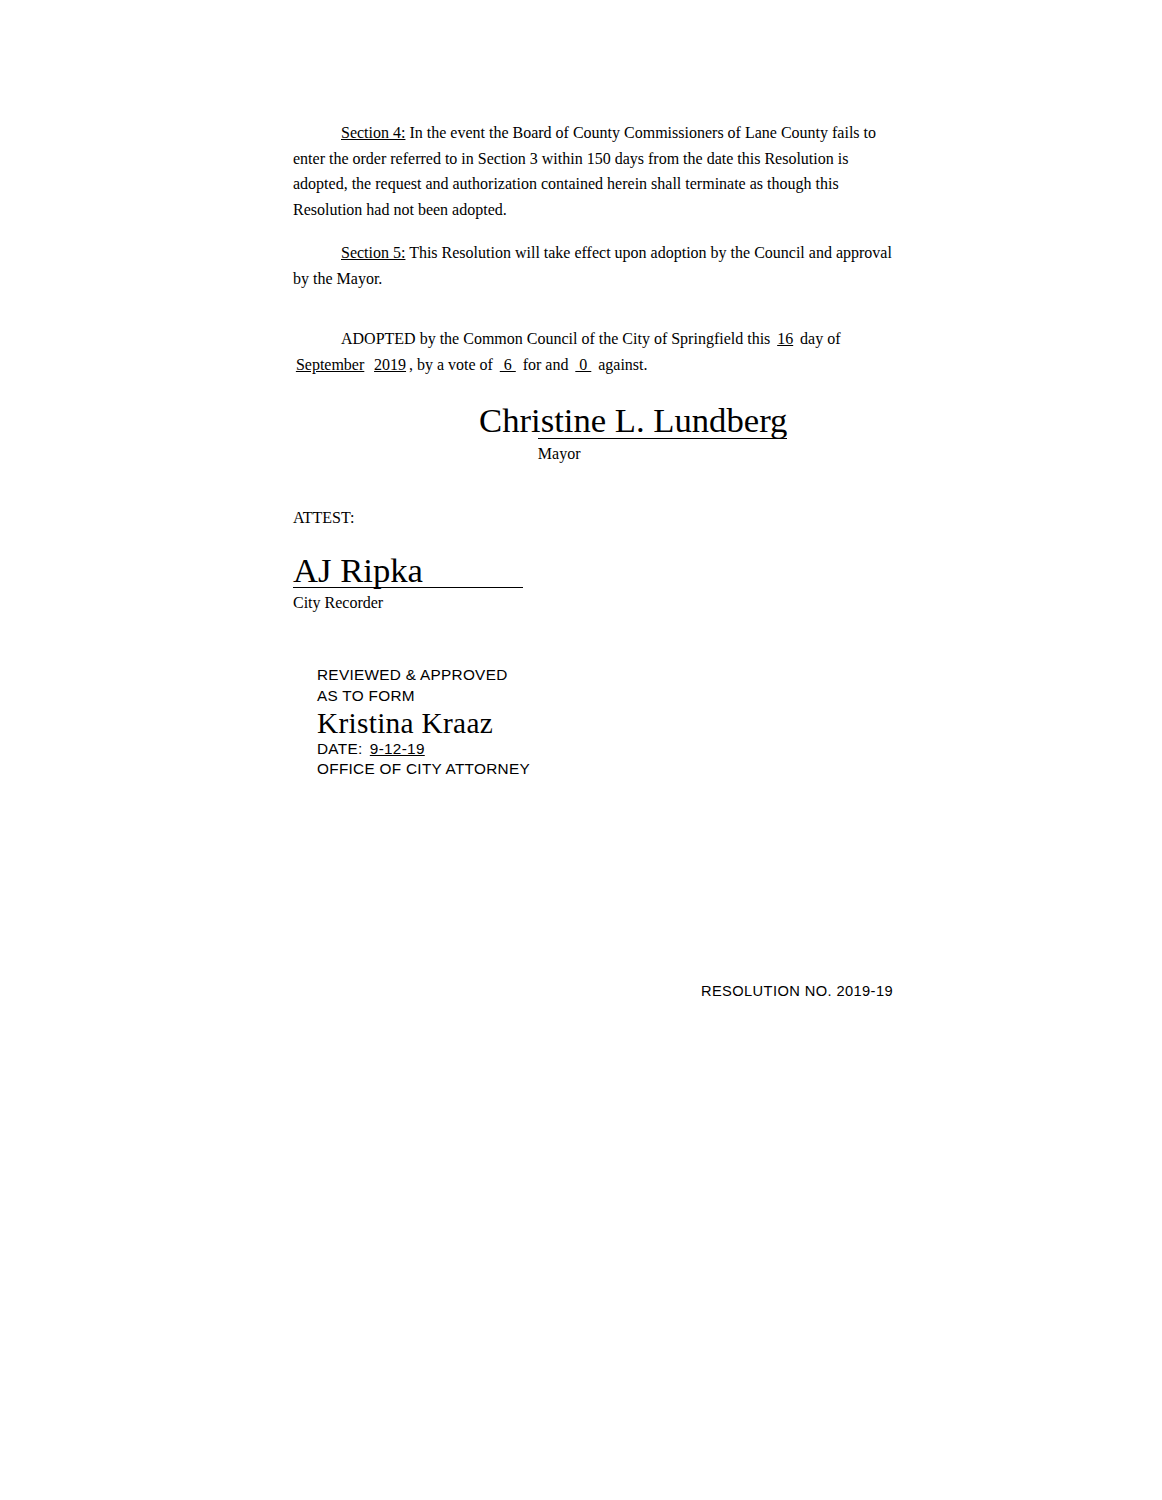Section 4: In the event the Board of County Commissioners of Lane County fails to enter the order referred to in Section 3 within 150 days from the date this Resolution is adopted, the request and authorization contained herein shall terminate as though this Resolution had not been adopted.
Section 5: This Resolution will take effect upon adoption by the Council and approval by the Mayor.
ADOPTED by the Common Council of the City of Springfield this 16 day of September 2019, by a vote of 6 for and 0 against.
Christine L. Lundberg
Mayor
ATTEST:
AJ Ripka
City Recorder
REVIEWED & APPROVED
AS TO FORM
Kristina Kraaz
DATE: 9-12-19
OFFICE OF CITY ATTORNEY
RESOLUTION NO. 2019-19